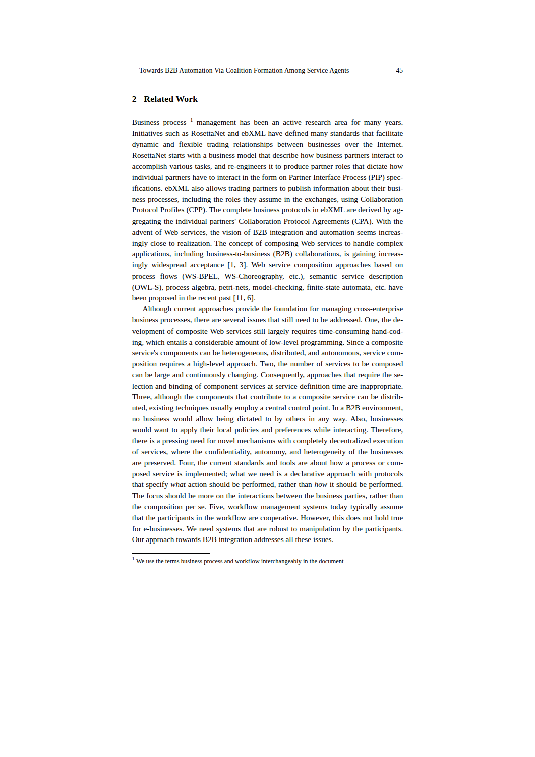Towards B2B Automation Via Coalition Formation Among Service Agents 45
2 Related Work
Business process 1 management has been an active research area for many years. Initiatives such as RosettaNet and ebXML have defined many standards that facilitate dynamic and flexible trading relationships between businesses over the Internet. RosettaNet starts with a business model that describe how business partners interact to accomplish various tasks, and re-engineers it to produce partner roles that dictate how individual partners have to interact in the form on Partner Interface Process (PIP) specifications. ebXML also allows trading partners to publish information about their business processes, including the roles they assume in the exchanges, using Collaboration Protocol Profiles (CPP). The complete business protocols in ebXML are derived by aggregating the individual partners' Collaboration Protocol Agreements (CPA). With the advent of Web services, the vision of B2B integration and automation seems increasingly close to realization. The concept of composing Web services to handle complex applications, including business-to-business (B2B) collaborations, is gaining increasingly widespread acceptance [1, 3]. Web service composition approaches based on process flows (WS-BPEL, WS-Choreography, etc.), semantic service description (OWL-S), process algebra, petri-nets, model-checking, finite-state automata, etc. have been proposed in the recent past [11, 6].
Although current approaches provide the foundation for managing cross-enterprise business processes, there are several issues that still need to be addressed. One, the development of composite Web services still largely requires time-consuming hand-coding, which entails a considerable amount of low-level programming. Since a composite service's components can be heterogeneous, distributed, and autonomous, service composition requires a high-level approach. Two, the number of services to be composed can be large and continuously changing. Consequently, approaches that require the selection and binding of component services at service definition time are inappropriate. Three, although the components that contribute to a composite service can be distributed, existing techniques usually employ a central control point. In a B2B environment, no business would allow being dictated to by others in any way. Also, businesses would want to apply their local policies and preferences while interacting. Therefore, there is a pressing need for novel mechanisms with completely decentralized execution of services, where the confidentiality, autonomy, and heterogeneity of the businesses are preserved. Four, the current standards and tools are about how a process or composed service is implemented; what we need is a declarative approach with protocols that specify what action should be performed, rather than how it should be performed. The focus should be more on the interactions between the business parties, rather than the composition per se. Five, workflow management systems today typically assume that the participants in the workflow are cooperative. However, this does not hold true for e-businesses. We need systems that are robust to manipulation by the participants. Our approach towards B2B integration addresses all these issues.
1We use the terms business process and workflow interchangeably in the document